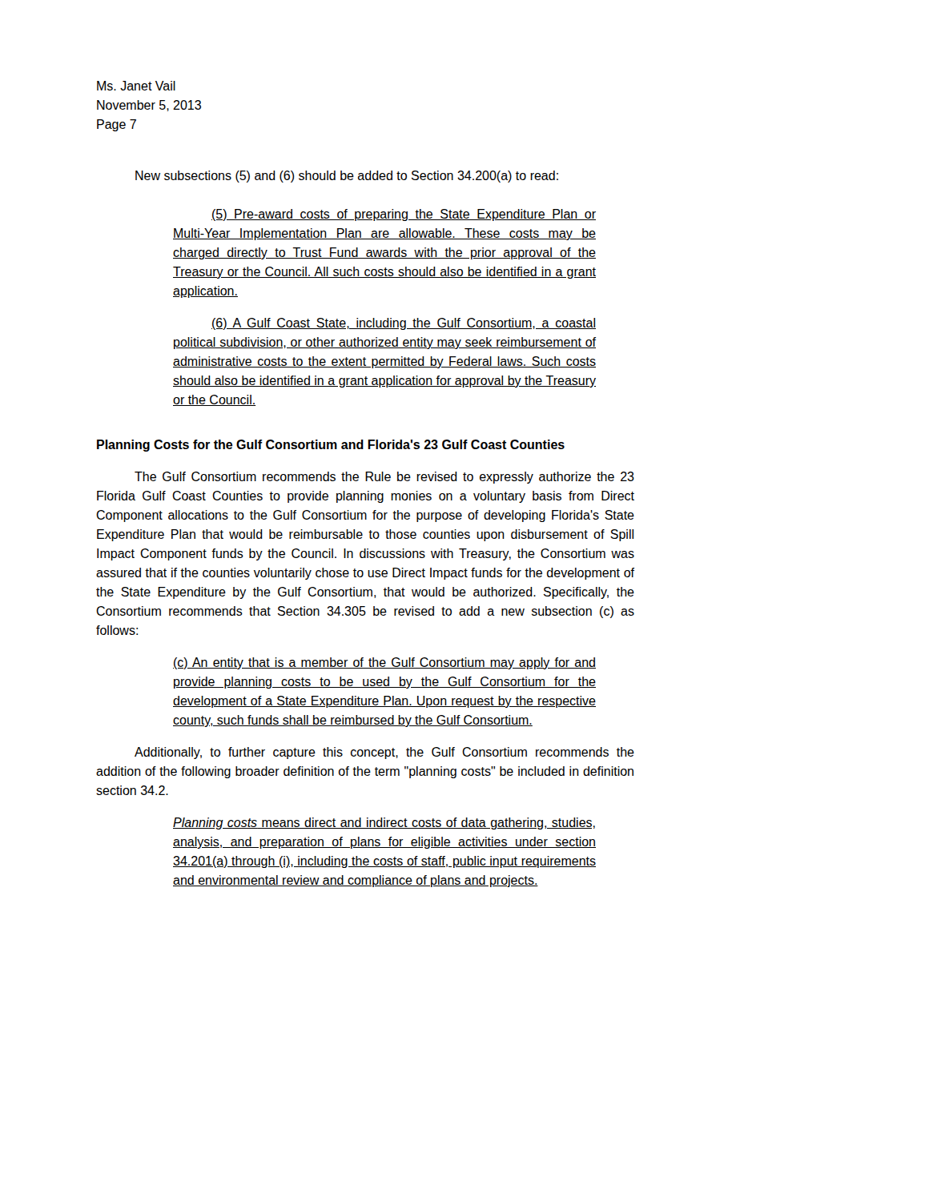Ms. Janet Vail
November 5, 2013
Page 7
New subsections (5) and (6) should be added to Section 34.200(a) to read:
(5) Pre-award costs of preparing the State Expenditure Plan or Multi-Year Implementation Plan are allowable. These costs may be charged directly to Trust Fund awards with the prior approval of the Treasury or the Council. All such costs should also be identified in a grant application.
(6) A Gulf Coast State, including the Gulf Consortium, a coastal political subdivision, or other authorized entity may seek reimbursement of administrative costs to the extent permitted by Federal laws. Such costs should also be identified in a grant application for approval by the Treasury or the Council.
Planning Costs for the Gulf Consortium and Florida's 23 Gulf Coast Counties
The Gulf Consortium recommends the Rule be revised to expressly authorize the 23 Florida Gulf Coast Counties to provide planning monies on a voluntary basis from Direct Component allocations to the Gulf Consortium for the purpose of developing Florida's State Expenditure Plan that would be reimbursable to those counties upon disbursement of Spill Impact Component funds by the Council. In discussions with Treasury, the Consortium was assured that if the counties voluntarily chose to use Direct Impact funds for the development of the State Expenditure by the Gulf Consortium, that would be authorized. Specifically, the Consortium recommends that Section 34.305 be revised to add a new subsection (c) as follows:
(c) An entity that is a member of the Gulf Consortium may apply for and provide planning costs to be used by the Gulf Consortium for the development of a State Expenditure Plan. Upon request by the respective county, such funds shall be reimbursed by the Gulf Consortium.
Additionally, to further capture this concept, the Gulf Consortium recommends the addition of the following broader definition of the term "planning costs" be included in definition section 34.2.
Planning costs means direct and indirect costs of data gathering, studies, analysis, and preparation of plans for eligible activities under section 34.201(a) through (i), including the costs of staff, public input requirements and environmental review and compliance of plans and projects.